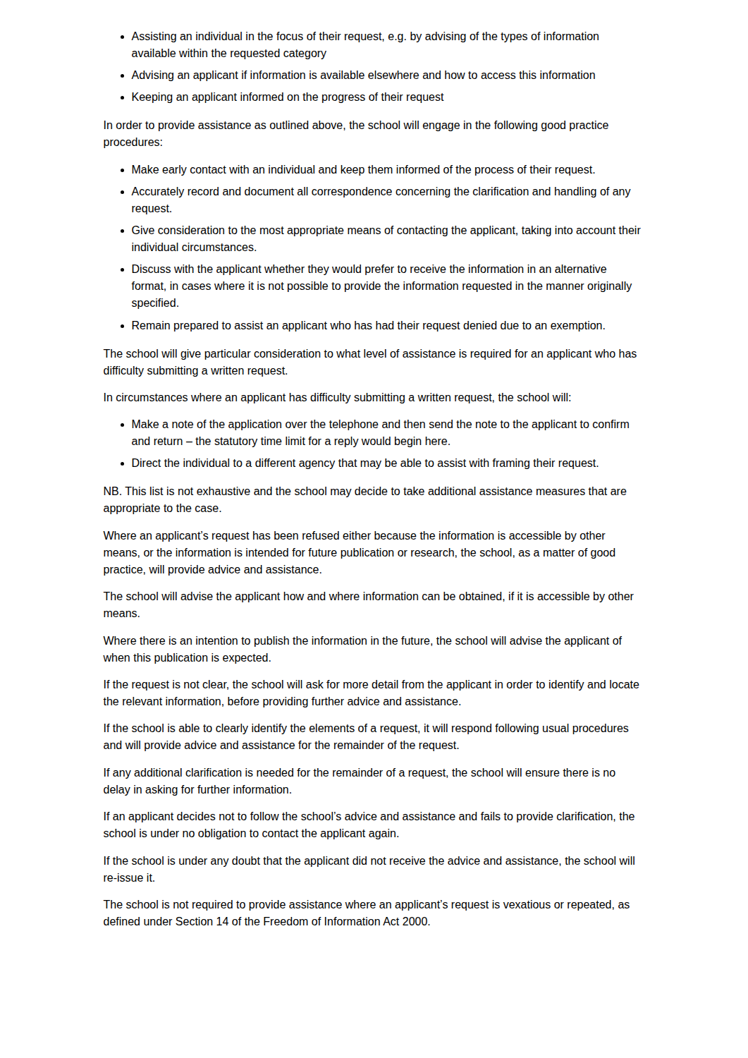Assisting an individual in the focus of their request, e.g. by advising of the types of information available within the requested category
Advising an applicant if information is available elsewhere and how to access this information
Keeping an applicant informed on the progress of their request
In order to provide assistance as outlined above, the school will engage in the following good practice procedures:
Make early contact with an individual and keep them informed of the process of their request.
Accurately record and document all correspondence concerning the clarification and handling of any request.
Give consideration to the most appropriate means of contacting the applicant, taking into account their individual circumstances.
Discuss with the applicant whether they would prefer to receive the information in an alternative format, in cases where it is not possible to provide the information requested in the manner originally specified.
Remain prepared to assist an applicant who has had their request denied due to an exemption.
The school will give particular consideration to what level of assistance is required for an applicant who has difficulty submitting a written request.
In circumstances where an applicant has difficulty submitting a written request, the school will:
Make a note of the application over the telephone and then send the note to the applicant to confirm and return – the statutory time limit for a reply would begin here.
Direct the individual to a different agency that may be able to assist with framing their request.
NB. This list is not exhaustive and the school may decide to take additional assistance measures that are appropriate to the case.
Where an applicant’s request has been refused either because the information is accessible by other means, or the information is intended for future publication or research, the school, as a matter of good practice, will provide advice and assistance.
The school will advise the applicant how and where information can be obtained, if it is accessible by other means.
Where there is an intention to publish the information in the future, the school will advise the applicant of when this publication is expected.
If the request is not clear, the school will ask for more detail from the applicant in order to identify and locate the relevant information, before providing further advice and assistance.
If the school is able to clearly identify the elements of a request, it will respond following usual procedures and will provide advice and assistance for the remainder of the request.
If any additional clarification is needed for the remainder of a request, the school will ensure there is no delay in asking for further information.
If an applicant decides not to follow the school’s advice and assistance and fails to provide clarification, the school is under no obligation to contact the applicant again.
If the school is under any doubt that the applicant did not receive the advice and assistance, the school will re-issue it.
The school is not required to provide assistance where an applicant’s request is vexatious or repeated, as defined under Section 14 of the Freedom of Information Act 2000.